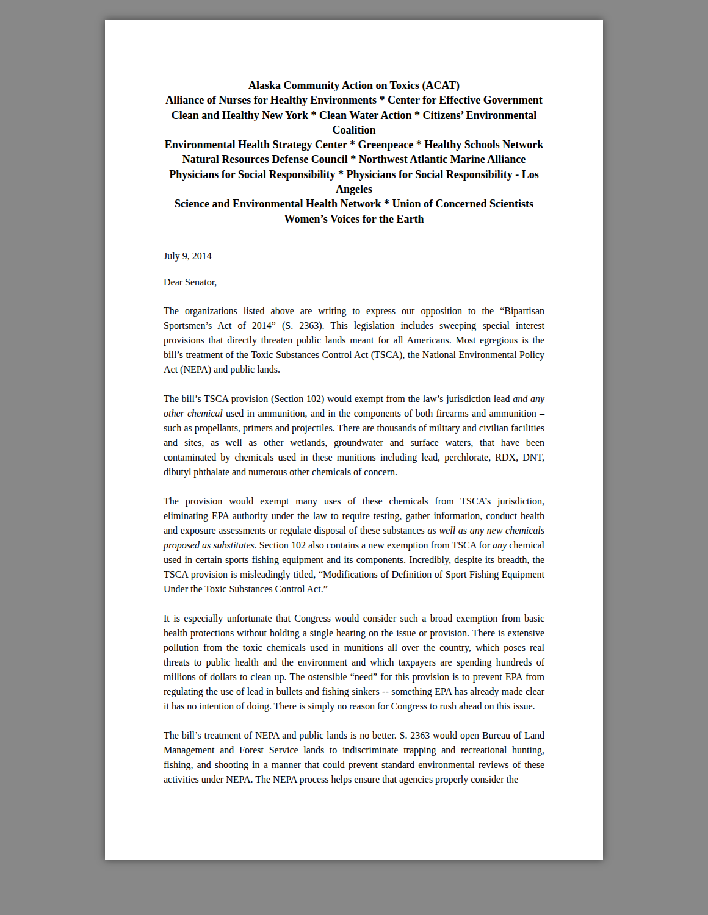Alaska Community Action on Toxics (ACAT)
Alliance of Nurses for Healthy Environments * Center for Effective Government
Clean and Healthy New York * Clean Water Action * Citizens’ Environmental Coalition
Environmental Health Strategy Center * Greenpeace * Healthy Schools Network
Natural Resources Defense Council * Northwest Atlantic Marine Alliance
Physicians for Social Responsibility * Physicians for Social Responsibility - Los Angeles
Science and Environmental Health Network * Union of Concerned Scientists
Women’s Voices for the Earth
July 9, 2014
Dear Senator,
The organizations listed above are writing to express our opposition to the “Bipartisan Sportsmen’s Act of 2014” (S. 2363). This legislation includes sweeping special interest provisions that directly threaten public lands meant for all Americans. Most egregious is the bill’s treatment of the Toxic Substances Control Act (TSCA), the National Environmental Policy Act (NEPA) and public lands.
The bill’s TSCA provision (Section 102) would exempt from the law’s jurisdiction lead and any other chemical used in ammunition, and in the components of both firearms and ammunition – such as propellants, primers and projectiles. There are thousands of military and civilian facilities and sites, as well as other wetlands, groundwater and surface waters, that have been contaminated by chemicals used in these munitions including lead, perchlorate, RDX, DNT, dibutyl phthalate and numerous other chemicals of concern.
The provision would exempt many uses of these chemicals from TSCA’s jurisdiction, eliminating EPA authority under the law to require testing, gather information, conduct health and exposure assessments or regulate disposal of these substances as well as any new chemicals proposed as substitutes. Section 102 also contains a new exemption from TSCA for any chemical used in certain sports fishing equipment and its components. Incredibly, despite its breadth, the TSCA provision is misleadingly titled, “Modifications of Definition of Sport Fishing Equipment Under the Toxic Substances Control Act.”
It is especially unfortunate that Congress would consider such a broad exemption from basic health protections without holding a single hearing on the issue or provision. There is extensive pollution from the toxic chemicals used in munitions all over the country, which poses real threats to public health and the environment and which taxpayers are spending hundreds of millions of dollars to clean up. The ostensible “need” for this provision is to prevent EPA from regulating the use of lead in bullets and fishing sinkers -- something EPA has already made clear it has no intention of doing. There is simply no reason for Congress to rush ahead on this issue.
The bill’s treatment of NEPA and public lands is no better. S. 2363 would open Bureau of Land Management and Forest Service lands to indiscriminate trapping and recreational hunting, fishing, and shooting in a manner that could prevent standard environmental reviews of these activities under NEPA. The NEPA process helps ensure that agencies properly consider the